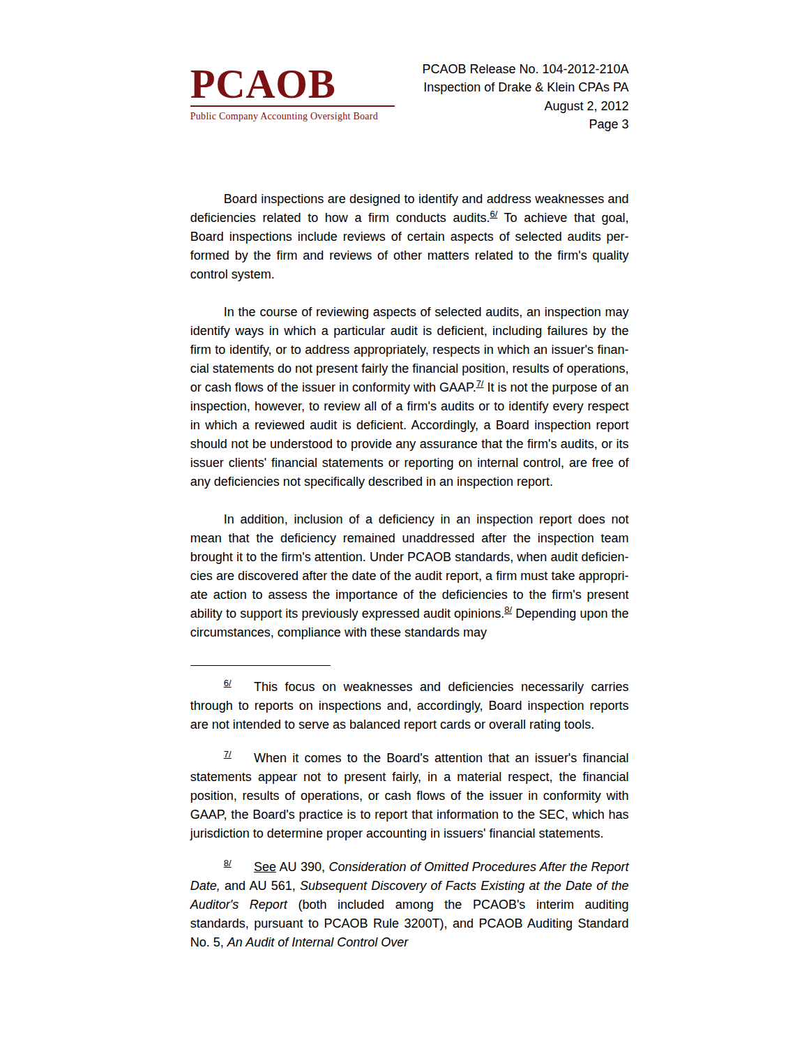PCAOB
Public Company Accounting Oversight Board
PCAOB Release No. 104-2012-210A
Inspection of Drake & Klein CPAs PA
August 2, 2012
Page 3
Board inspections are designed to identify and address weaknesses and deficiencies related to how a firm conducts audits.6/ To achieve that goal, Board inspections include reviews of certain aspects of selected audits performed by the firm and reviews of other matters related to the firm's quality control system.
In the course of reviewing aspects of selected audits, an inspection may identify ways in which a particular audit is deficient, including failures by the firm to identify, or to address appropriately, respects in which an issuer's financial statements do not present fairly the financial position, results of operations, or cash flows of the issuer in conformity with GAAP.7/ It is not the purpose of an inspection, however, to review all of a firm's audits or to identify every respect in which a reviewed audit is deficient. Accordingly, a Board inspection report should not be understood to provide any assurance that the firm's audits, or its issuer clients' financial statements or reporting on internal control, are free of any deficiencies not specifically described in an inspection report.
In addition, inclusion of a deficiency in an inspection report does not mean that the deficiency remained unaddressed after the inspection team brought it to the firm's attention. Under PCAOB standards, when audit deficiencies are discovered after the date of the audit report, a firm must take appropriate action to assess the importance of the deficiencies to the firm's present ability to support its previously expressed audit opinions.8/ Depending upon the circumstances, compliance with these standards may
6/This focus on weaknesses and deficiencies necessarily carries through to reports on inspections and, accordingly, Board inspection reports are not intended to serve as balanced report cards or overall rating tools.
7/When it comes to the Board's attention that an issuer's financial statements appear not to present fairly, in a material respect, the financial position, results of operations, or cash flows of the issuer in conformity with GAAP, the Board's practice is to report that information to the SEC, which has jurisdiction to determine proper accounting in issuers' financial statements.
8/See AU 390, Consideration of Omitted Procedures After the Report Date, and AU 561, Subsequent Discovery of Facts Existing at the Date of the Auditor's Report (both included among the PCAOB's interim auditing standards, pursuant to PCAOB Rule 3200T), and PCAOB Auditing Standard No. 5, An Audit of Internal Control Over